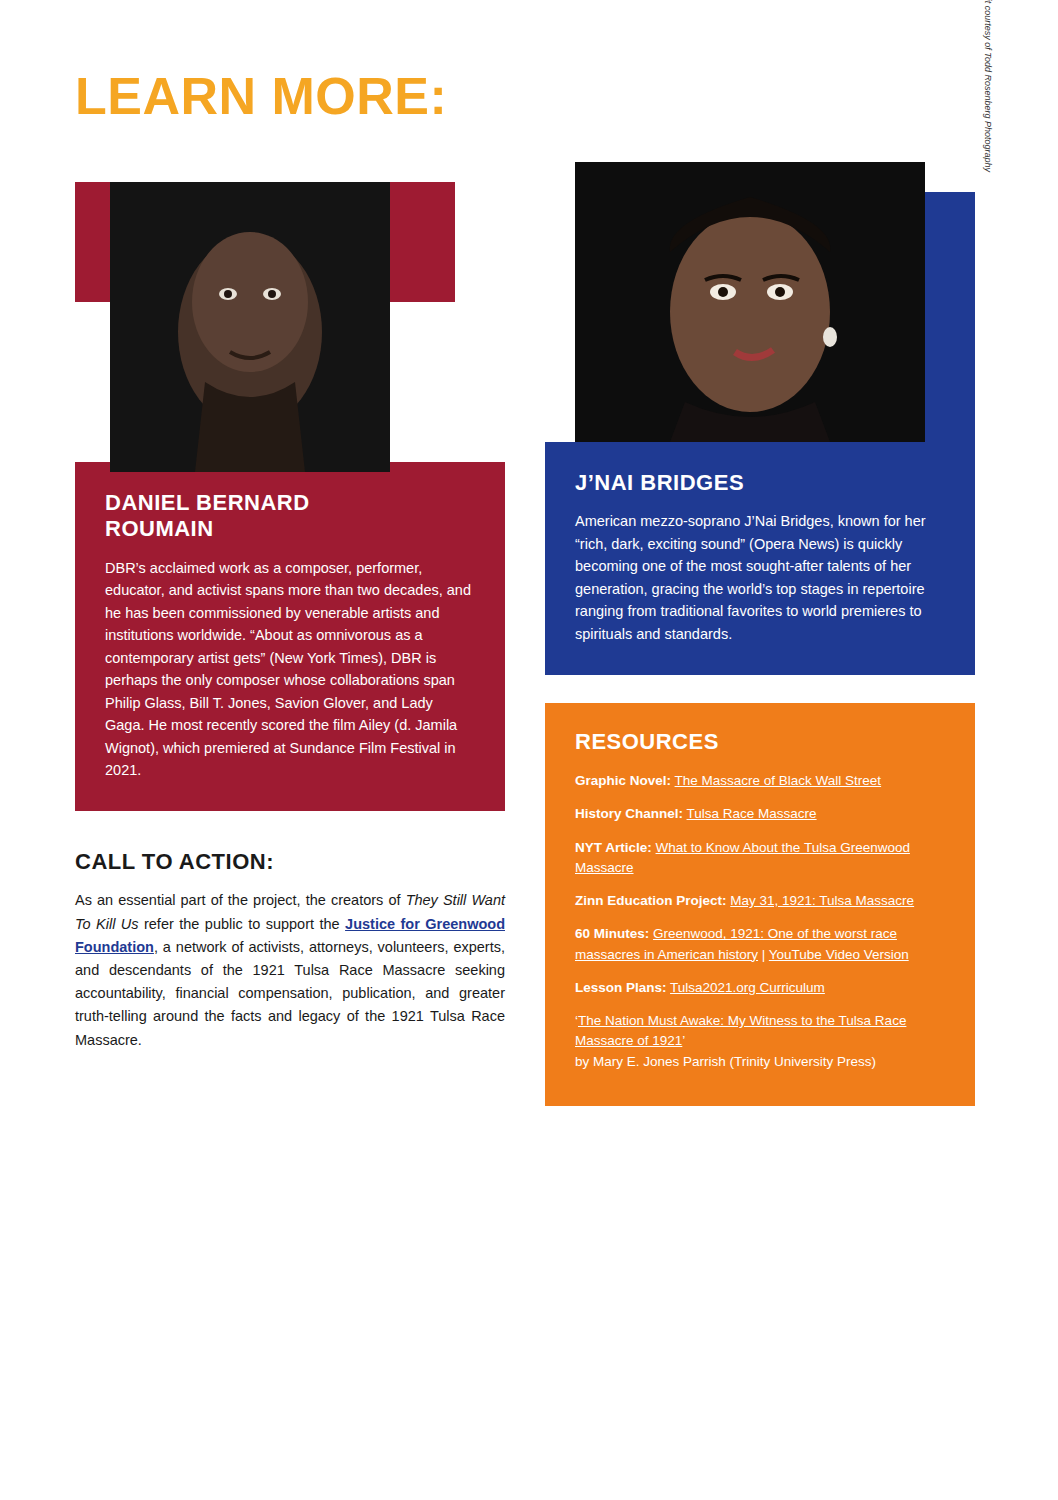LEARN MORE:
DANIEL BERNARD
ROUMAIN
DBR’s acclaimed work as a composer, performer, educator, and activist spans more than two decades, and he has been commissioned by venerable artists and institutions worldwide. “About as omnivorous as a contemporary artist gets” (New York Times), DBR is perhaps the only composer whose collaborations span Philip Glass, Bill T. Jones, Savion Glover, and Lady Gaga. He most recently scored the film Ailey (d. Jamila Wignot), which premiered at Sundance Film Festival in 2021.
CALL TO ACTION:
As an essential part of the project, the creators of They Still Want To Kill Us refer the public to support the Justice for Greenwood Foundation, a network of activists, attorneys, volunteers, experts, and descendants of the 1921 Tulsa Race Massacre seeking accountability, financial compensation, publication, and greater truth-telling around the facts and legacy of the 1921 Tulsa Race Massacre.
Portrait courtesy of Todd Rosenberg Photography
J’NAI BRIDGES
American mezzo-soprano J’Nai Bridges, known for her “rich, dark, exciting sound” (Opera News) is quickly becoming one of the most sought-after talents of her generation, gracing the world’s top stages in repertoire ranging from traditional favorites to world premieres to spirituals and standards.
RESOURCES
Graphic Novel: The Massacre of Black Wall Street
History Channel: Tulsa Race Massacre
NYT Article: What to Know About the Tulsa Greenwood Massacre
Zinn Education Project: May 31, 1921: Tulsa Massacre
60 Minutes: Greenwood, 1921: One of the worst race massacres in American history | YouTube Video Version
Lesson Plans: Tulsa2021.org Curriculum
‘The Nation Must Awake: My Witness to the Tulsa Race Massacre of 1921’
by Mary E. Jones Parrish (Trinity University Press)